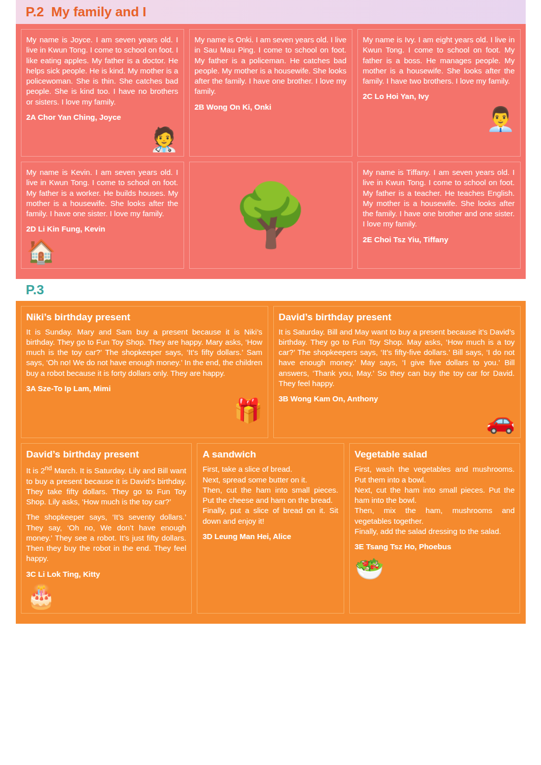P.2 My family and I
My name is Joyce. I am seven years old. I live in Kwun Tong. I come to school on foot. I like eating apples. My father is a doctor. He helps sick people. He is kind. My mother is a policewoman. She is thin. She catches bad people. She is kind too. I have no brothers or sisters. I love my family.
2A Chor Yan Ching, Joyce
🧑‍⚕️
My name is Onki. I am seven years old. I live in Sau Mau Ping. I come to school on foot. My father is a policeman. He catches bad people. My mother is a housewife. She looks after the family. I have one brother. I love my family.
2B Wong On Ki, Onki
My name is Ivy. I am eight years old. I live in Kwun Tong. I come to school on foot. My father is a boss. He manages people. My mother is a housewife. She looks after the family. I have two brothers. I love my family.
2C Lo Hoi Yan, Ivy
👨‍💼
My name is Kevin. I am seven years old. I live in Kwun Tong. I come to school on foot. My father is a worker. He builds houses. My mother is a housewife. She looks after the family. I have one sister. I love my family.
2D Li Kin Fung, Kevin
🏠
🌳
My name is Tiffany. I am seven years old. I live in Kwun Tong. I come to school on foot. My father is a teacher. He teaches English. My mother is a housewife. She looks after the family. I have one brother and one sister. I love my family.
2E Choi Tsz Yiu, Tiffany
P.3
Niki’s birthday present
It is Sunday. Mary and Sam buy a present because it is Niki’s birthday. They go to Fun Toy Shop. They are happy. Mary asks, ‘How much is the toy car?’ The shopkeeper says, ‘It’s fifty dollars.’ Sam says, ‘Oh no! We do not have enough money.’ In the end, the children buy a robot because it is forty dollars only. They are happy.
3A Sze-To Ip Lam, Mimi
🎁
David’s birthday present
It is Saturday. Bill and May want to buy a present because it’s David’s birthday. They go to Fun Toy Shop. May asks, ‘How much is a toy car?’ The shopkeepers says, ‘It’s fifty-five dollars.’ Bill says, ‘I do not have enough money.’ May says, ‘I give five dollars to you.’ Bill answers, ‘Thank you, May.’ So they can buy the toy car for David. They feel happy.
3B Wong Kam On, Anthony
🚗
David’s birthday present
It is 2nd March. It is Saturday. Lily and Bill want to buy a present because it is David’s birthday. They take fifty dollars. They go to Fun Toy Shop. Lily asks, ‘How much is the toy car?’
The shopkeeper says, ‘It’s seventy dollars.’ They say, ‘Oh no, We don’t have enough money.’ They see a robot. It’s just fifty dollars. Then they buy the robot in the end. They feel happy.
3C Li Lok Ting, Kitty
🎂
A sandwich
First, take a slice of bread.
Next, spread some butter on it.
Then, cut the ham into small pieces. Put the cheese and ham on the bread.
Finally, put a slice of bread on it. Sit down and enjoy it!
3D Leung Man Hei, Alice
Vegetable salad
First, wash the vegetables and mushrooms. Put them into a bowl.
Next, cut the ham into small pieces. Put the ham into the bowl.
Then, mix the ham, mushrooms and vegetables together.
Finally, add the salad dressing to the salad.
3E Tsang Tsz Ho, Phoebus
🥗